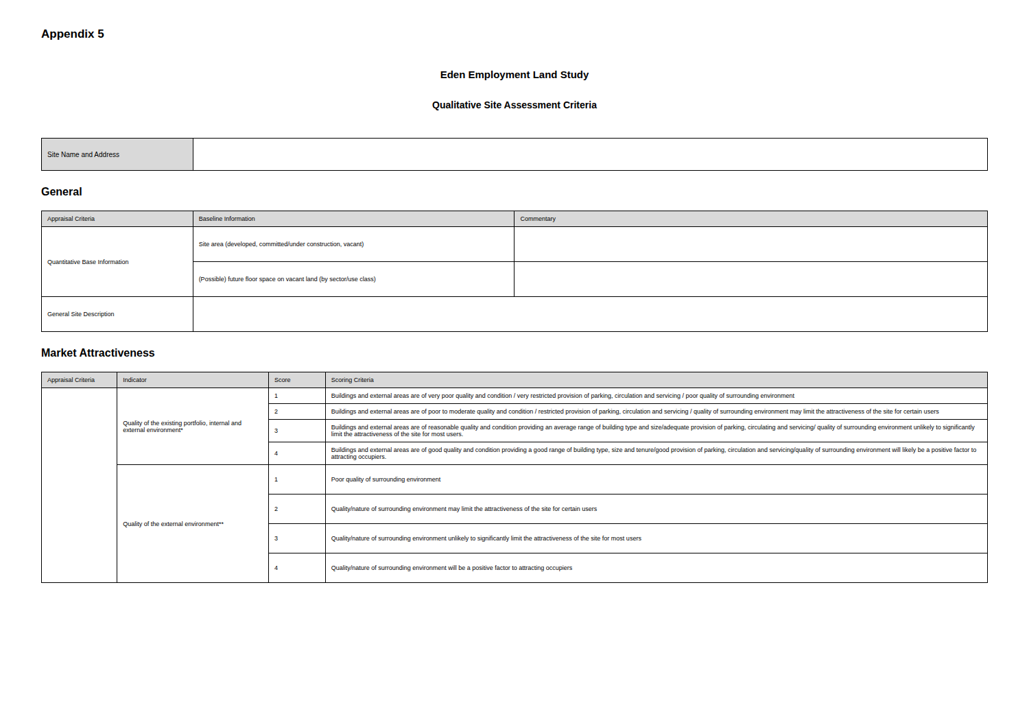Appendix 5
Eden Employment Land Study
Qualitative Site Assessment Criteria
| Site Name and Address | |
General
| Appraisal Criteria | Baseline Information | Commentary |
| Quantitative Base Information | Site area (developed, committed/under construction, vacant) | |
| (Possible) future floor space on vacant land (by sector/use class) | |
| General Site Description | |
Market Attractiveness
| Appraisal Criteria | Indicator | Score | Scoring Criteria |
| | Quality of the existing portfolio, internal and external environment* | 1 | Buildings and external areas are of very poor quality and condition / very restricted provision of parking, circulation and servicing / poor quality of surrounding environment |
| 2 | Buildings and external areas are of poor to moderate quality and condition / restricted provision of parking, circulation and servicing / quality of surrounding environment may limit the attractiveness of the site for certain users |
| 3 | Buildings and external areas are of reasonable quality and condition providing an average range of building type and size/adequate provision of parking, circulating and servicing/ quality of surrounding environment unlikely to significantly limit the attractiveness of the site for most users. |
| 4 | Buildings and external areas are of good quality and condition providing a good range of building type, size and tenure/good provision of parking, circulation and servicing/quality of surrounding environment will likely be a positive factor to attracting occupiers. |
| Quality of the external environment** | 1 | Poor quality of surrounding environment |
| 2 | Quality/nature of surrounding environment may limit the attractiveness of the site for certain users |
| 3 | Quality/nature of surrounding environment unlikely to significantly limit the attractiveness of the site for most users |
| 4 | Quality/nature of surrounding environment will be a positive factor to attracting occupiers |